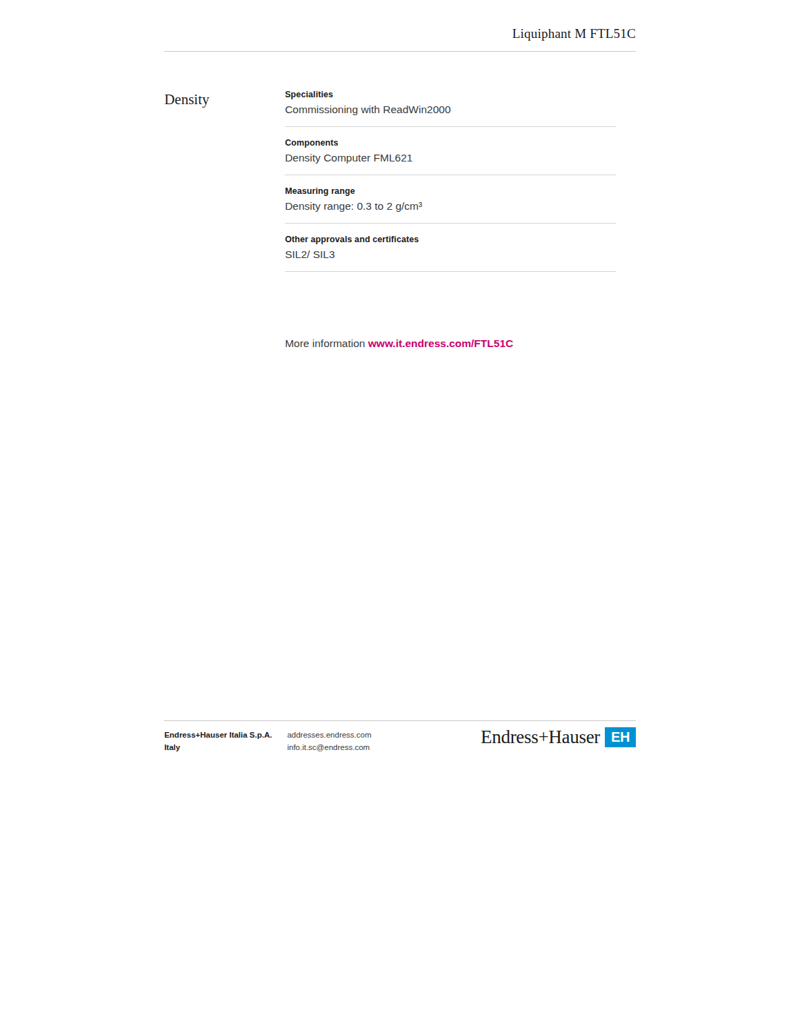Liquiphant M FTL51C
Density
Specialities
Commissioning with ReadWin2000
Components
Density Computer FML621
Measuring range
Density range: 0.3 to 2 g/cm³
Other approvals and certificates
SIL2/ SIL3
More information www.it.endress.com/FTL51C
Endress+Hauser Italia S.p.A.
Italy
addresses.endress.com
info.it.sc@endress.com
Endress+Hauser EH